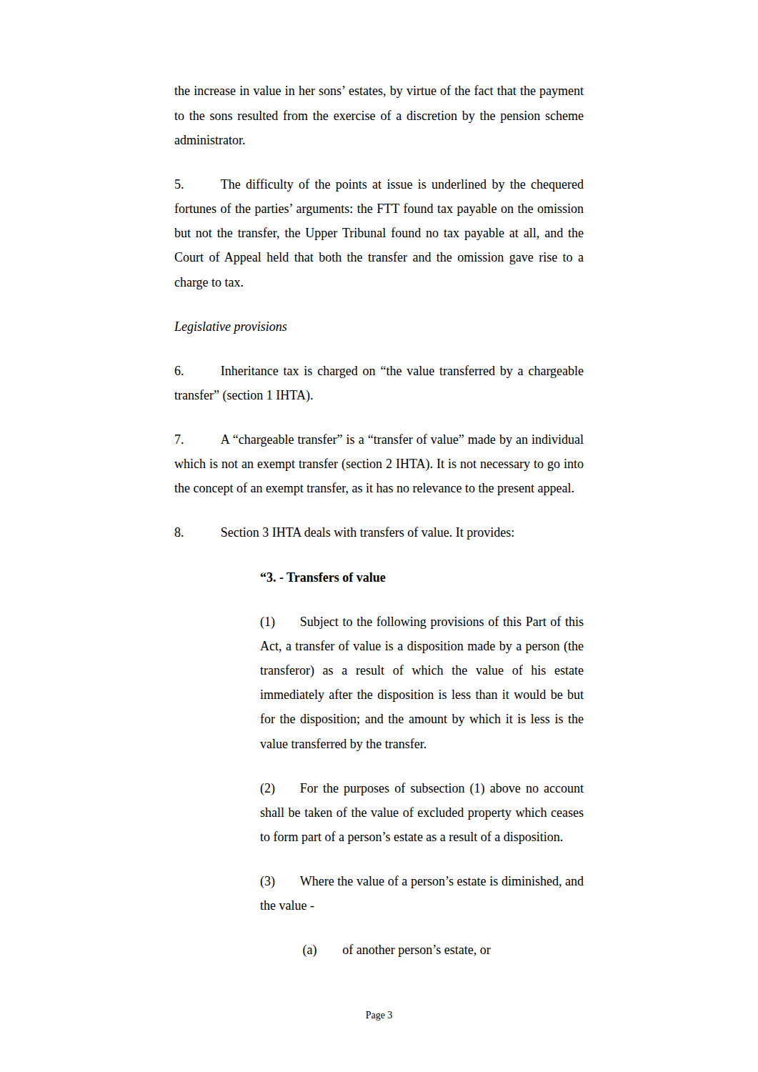the increase in value in her sons’ estates, by virtue of the fact that the payment to the sons resulted from the exercise of a discretion by the pension scheme administrator.
5. The difficulty of the points at issue is underlined by the chequered fortunes of the parties’ arguments: the FTT found tax payable on the omission but not the transfer, the Upper Tribunal found no tax payable at all, and the Court of Appeal held that both the transfer and the omission gave rise to a charge to tax.
Legislative provisions
6. Inheritance tax is charged on “the value transferred by a chargeable transfer” (section 1 IHTA).
7. A “chargeable transfer” is a “transfer of value” made by an individual which is not an exempt transfer (section 2 IHTA). It is not necessary to go into the concept of an exempt transfer, as it has no relevance to the present appeal.
8. Section 3 IHTA deals with transfers of value. It provides:
“3. - Transfers of value
(1) Subject to the following provisions of this Part of this Act, a transfer of value is a disposition made by a person (the transferor) as a result of which the value of his estate immediately after the disposition is less than it would be but for the disposition; and the amount by which it is less is the value transferred by the transfer.
(2) For the purposes of subsection (1) above no account shall be taken of the value of excluded property which ceases to form part of a person’s estate as a result of a disposition.
(3) Where the value of a person’s estate is diminished, and the value -
(a) of another person’s estate, or
Page 3